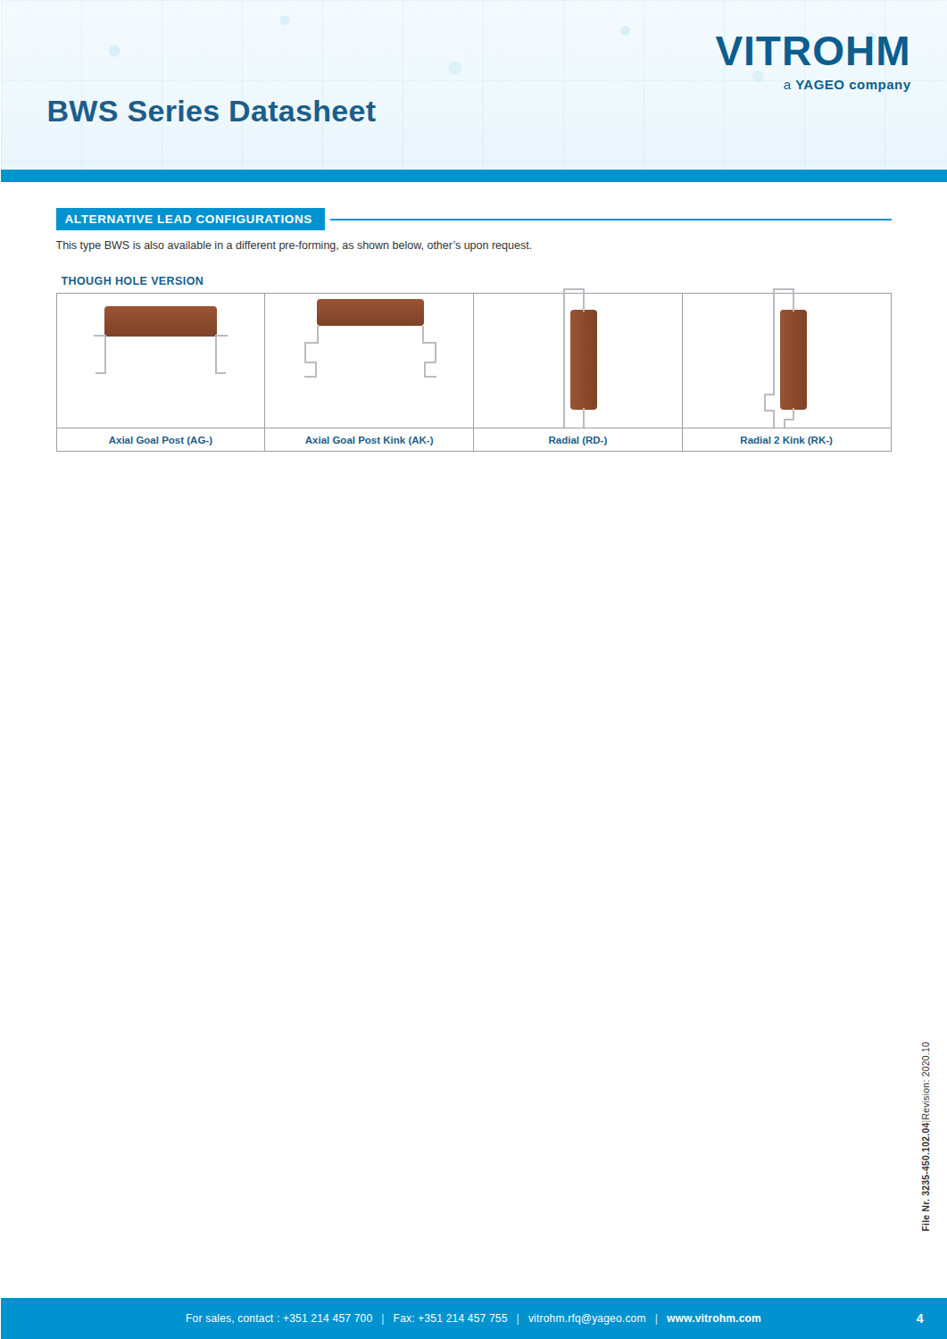VITROHM
YAGEO company
BWS Series Datasheet
ALTERNATIVE LEAD CONFIGURATIONS
This type BWS is also available in a different pre-forming, as shown below, other’s upon request.
THOUGH HOLE VERSION
| Axial Goal Post (AG-) | Axial Goal Post Kink (AK-) | Radial (RD-) | Radial 2 Kink (RK-) |
File Nr. 3235-450.102.04|Revision: 2020.10
For sales, contact : +351 214 457 700 | Fax: +351 214 457 755 | vitrohm.rfq@yageo.com | www.vitrohm.com
4